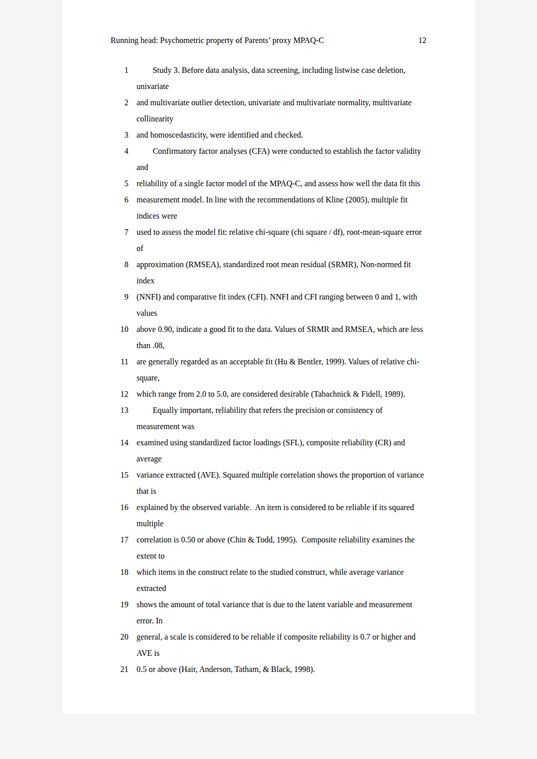Running head: Psychometric property of Parents’ proxy MPAQ-C 12
Study 3. Before data analysis, data screening, including listwise case deletion, univariate
and multivariate outlier detection, univariate and multivariate normality, multivariate collinearity
and homoscedasticity, were identified and checked.
Confirmatory factor analyses (CFA) were conducted to establish the factor validity and
reliability of a single factor model of the MPAQ-C, and assess how well the data fit this
measurement model. In line with the recommendations of Kline (2005), multiple fit indices were
used to assess the model fit: relative chi-square (chi square / df), root-mean-square error of
approximation (RMSEA), standardized root mean residual (SRMR), Non-normed fit index
(NNFI) and comparative fit index (CFI). NNFI and CFI ranging between 0 and 1, with values
above 0.90, indicate a good fit to the data. Values of SRMR and RMSEA, which are less than .08,
are generally regarded as an acceptable fit (Hu & Bentler, 1999). Values of relative chi-square,
which range from 2.0 to 5.0, are considered desirable (Tabachnick & Fidell, 1989).
Equally important, reliability that refers the precision or consistency of measurement was
examined using standardized factor loadings (SFL), composite reliability (CR) and average
variance extracted (AVE). Squared multiple correlation shows the proportion of variance that is
explained by the observed variable. An item is considered to be reliable if its squared multiple
correlation is 0.50 or above (Chin & Todd, 1995). Composite reliability examines the extent to
which items in the construct relate to the studied construct, while average variance extracted
shows the amount of total variance that is due to the latent variable and measurement error. In
general, a scale is considered to be reliable if composite reliability is 0.7 or higher and AVE is
0.5 or above (Hair, Anderson, Tatham, & Black, 1998).